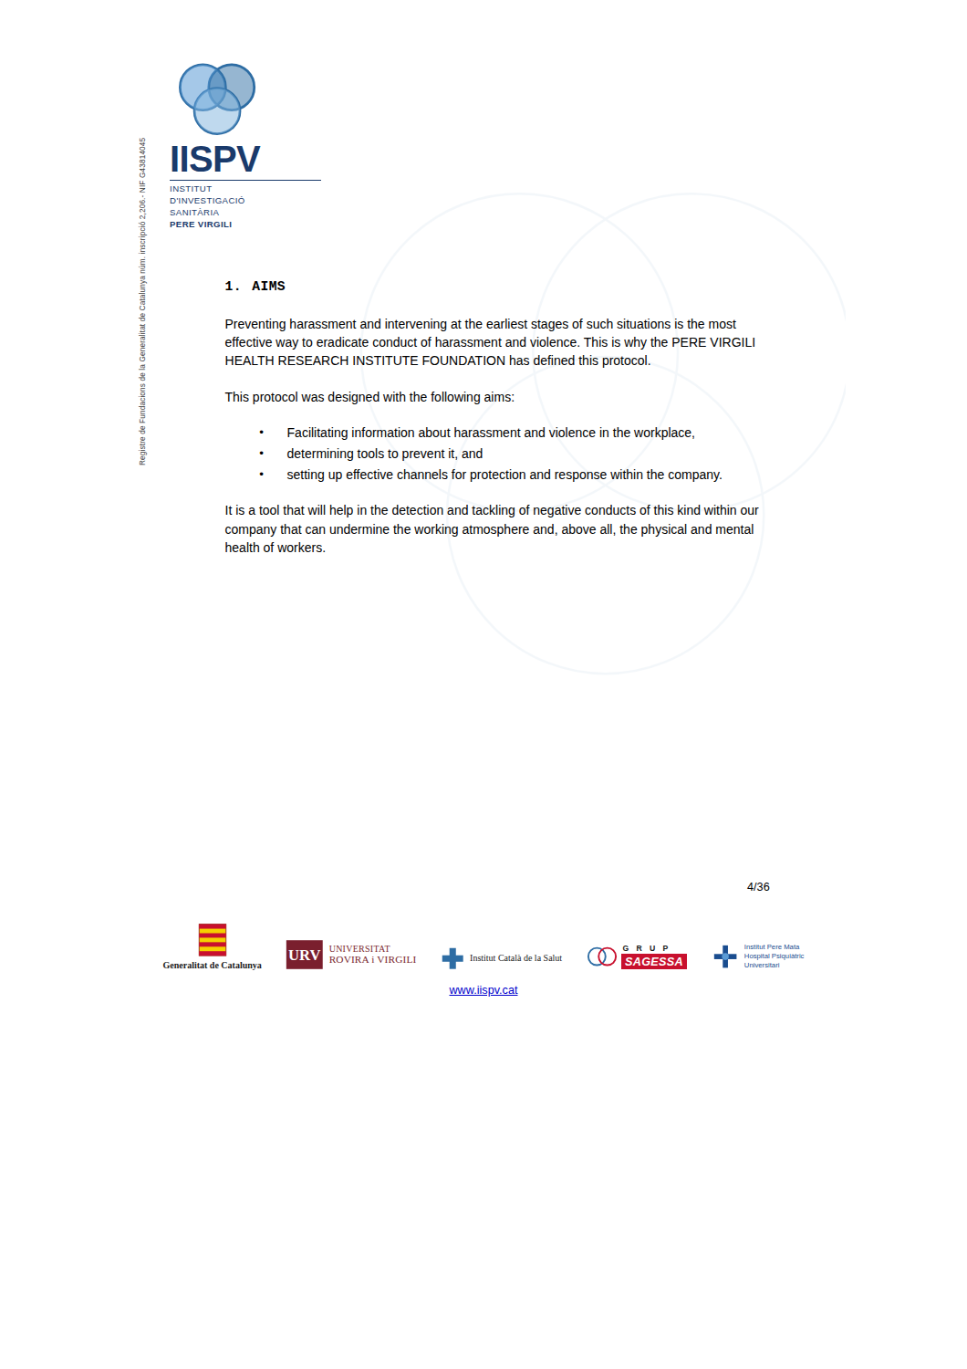IISPV
INSTITUT
D'INVESTIGACIÓ
SANITÀRIA
PERE VIRGILI
Registre de Fundacions de la Generalitat de Catalunya núm. inscripció 2,206.- NIF G43814045
1. AIMS
Preventing harassment and intervening at the earliest stages of such situations is the most effective way to eradicate conduct of harassment and violence. This is why the PERE VIRGILI HEALTH RESEARCH INSTITUTE FOUNDATION has defined this protocol.
This protocol was designed with the following aims:
Facilitating information about harassment and violence in the workplace,
determining tools to prevent it, and
setting up effective channels for protection and response within the company.
It is a tool that will help in the detection and tackling of negative conducts of this kind within our company that can undermine the working atmosphere and, above all, the physical and mental health of workers.
4/36
Generalitat de Catalunya
URV
UNIVERSITAT
ROVIRA i VIRGILI
Institut Català de la Salut
GRUP
SAGESSA
Institut Pere Mata
Hospital Psiquiàtric
Universitari
www.iispv.cat